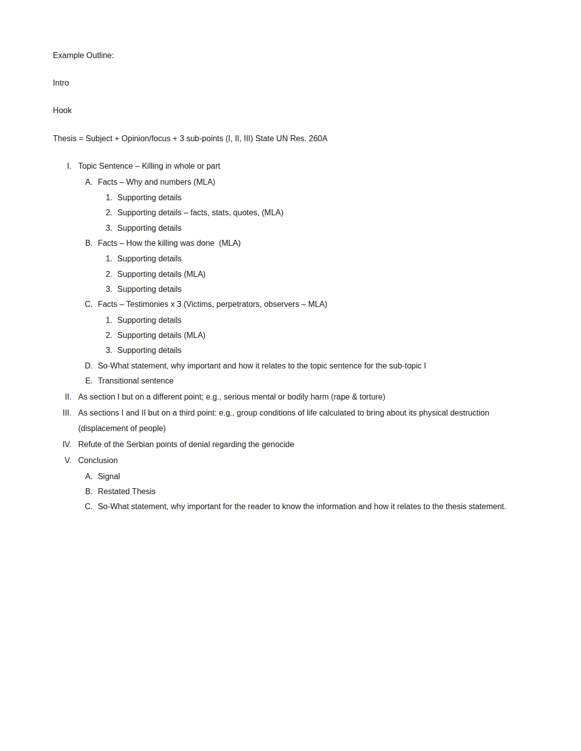Example Outline:
Intro
Hook
Thesis = Subject + Opinion/focus + 3 sub-points (I, II, III) State UN Res. 260A
Topic Sentence – Killing in whole or part
Facts – Why and numbers (MLA)
Supporting details
Supporting details – facts, stats, quotes, (MLA)
Supporting details
Facts – How the killing was done (MLA)
Supporting details
Supporting details (MLA)
Supporting details
Facts – Testimonies x 3 (Victims, perpetrators, observers – MLA)
Supporting details
Supporting details (MLA)
Supporting details
So-What statement, why important and how it relates to the topic sentence for the sub-topic I
Transitional sentence
As section I but on a different point; e.g., serious mental or bodily harm (rape & torture)
As sections I and II but on a third point: e.g., group conditions of life calculated to bring about its physical destruction (displacement of people)
Refute of the Serbian points of denial regarding the genocide
Conclusion
Signal
Restated Thesis
So-What statement, why important for the reader to know the information and how it relates to the thesis statement.